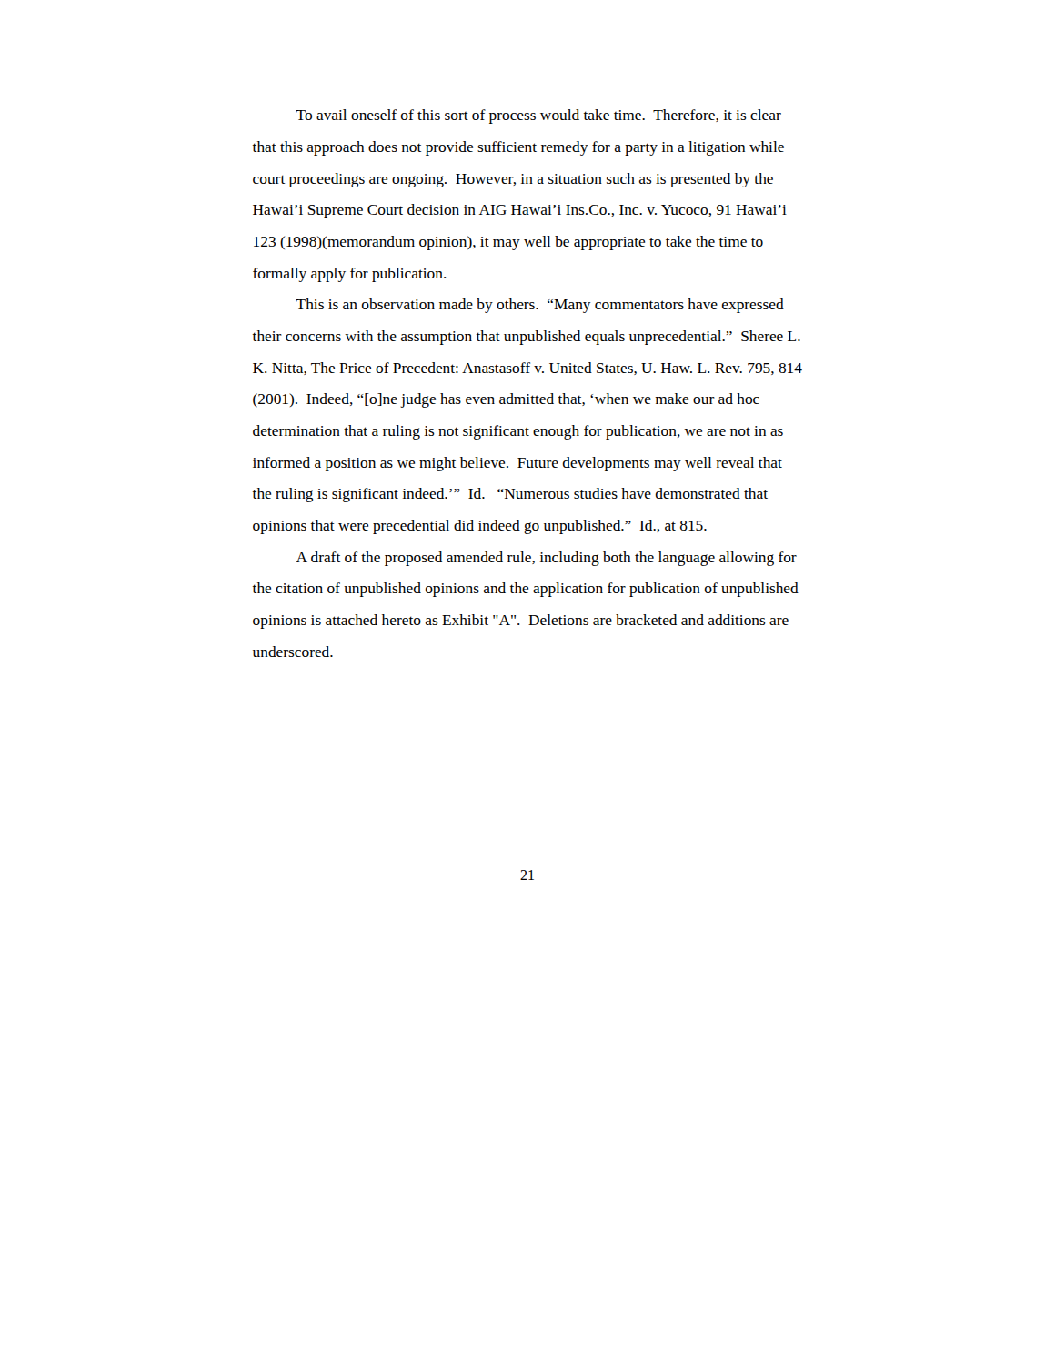To avail oneself of this sort of process would take time. Therefore, it is clear that this approach does not provide sufficient remedy for a party in a litigation while court proceedings are ongoing. However, in a situation such as is presented by the Hawai’i Supreme Court decision in AIG Hawai’i Ins.Co., Inc. v. Yucoco, 91 Hawai’i 123 (1998)(memorandum opinion), it may well be appropriate to take the time to formally apply for publication.
This is an observation made by others. “Many commentators have expressed their concerns with the assumption that unpublished equals unprecedential.” Sheree L. K. Nitta, The Price of Precedent: Anastasoff v. United States, U. Haw. L. Rev. 795, 814 (2001). Indeed, “[o]ne judge has even admitted that, ‘when we make our ad hoc determination that a ruling is not significant enough for publication, we are not in as informed a position as we might believe. Future developments may well reveal that the ruling is significant indeed.’” Id. “Numerous studies have demonstrated that opinions that were precedential did indeed go unpublished.” Id., at 815.
A draft of the proposed amended rule, including both the language allowing for the citation of unpublished opinions and the application for publication of unpublished opinions is attached hereto as Exhibit "A". Deletions are bracketed and additions are underscored.
21